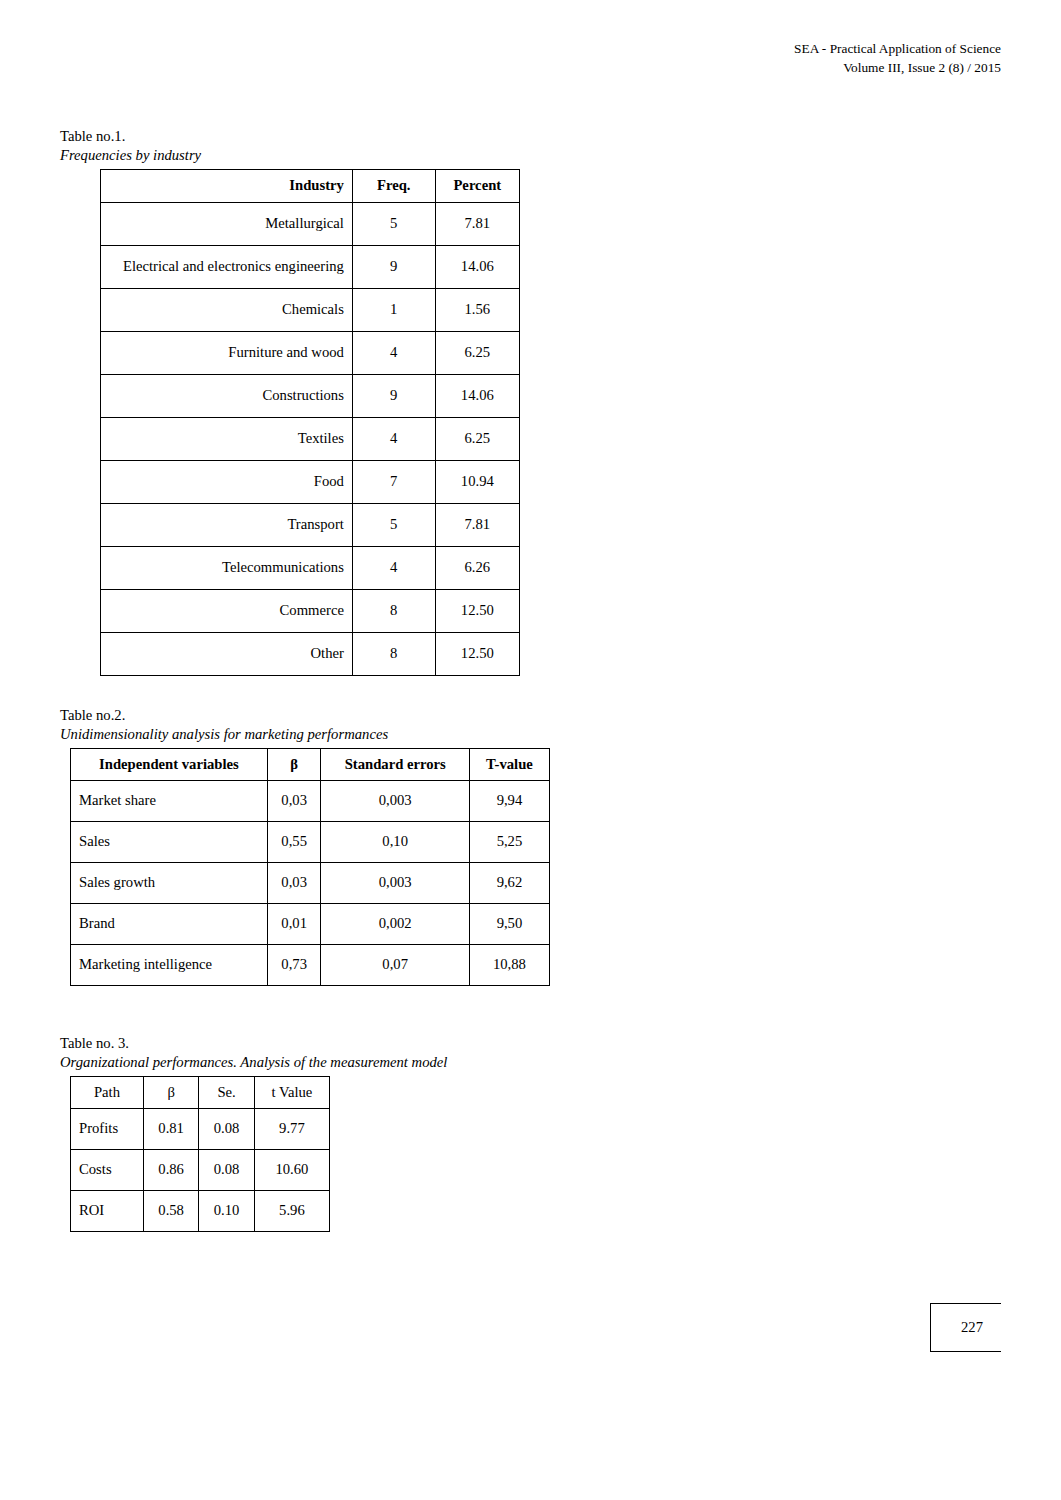SEA - Practical Application of Science
Volume III, Issue 2 (8) / 2015
Table no.1.
Frequencies by industry
| Industry | Freq. | Percent |
| --- | --- | --- |
| Metallurgical | 5 | 7.81 |
| Electrical and electronics engineering | 9 | 14.06 |
| Chemicals | 1 | 1.56 |
| Furniture and wood | 4 | 6.25 |
| Constructions | 9 | 14.06 |
| Textiles | 4 | 6.25 |
| Food | 7 | 10.94 |
| Transport | 5 | 7.81 |
| Telecommunications | 4 | 6.26 |
| Commerce | 8 | 12.50 |
| Other | 8 | 12.50 |
Table no.2.
Unidimensionality analysis for marketing performances
| Independent variables | β | Standard errors | T-value |
| --- | --- | --- | --- |
| Market share | 0,03 | 0,003 | 9,94 |
| Sales | 0,55 | 0,10 | 5,25 |
| Sales growth | 0,03 | 0,003 | 9,62 |
| Brand | 0,01 | 0,002 | 9,50 |
| Marketing intelligence | 0,73 | 0,07 | 10,88 |
Table no. 3.
Organizational performances. Analysis of the measurement model
| Path | β | Se. | t Value |
| --- | --- | --- | --- |
| Profits | 0.81 | 0.08 | 9.77 |
| Costs | 0.86 | 0.08 | 10.60 |
| ROI | 0.58 | 0.10 | 5.96 |
227